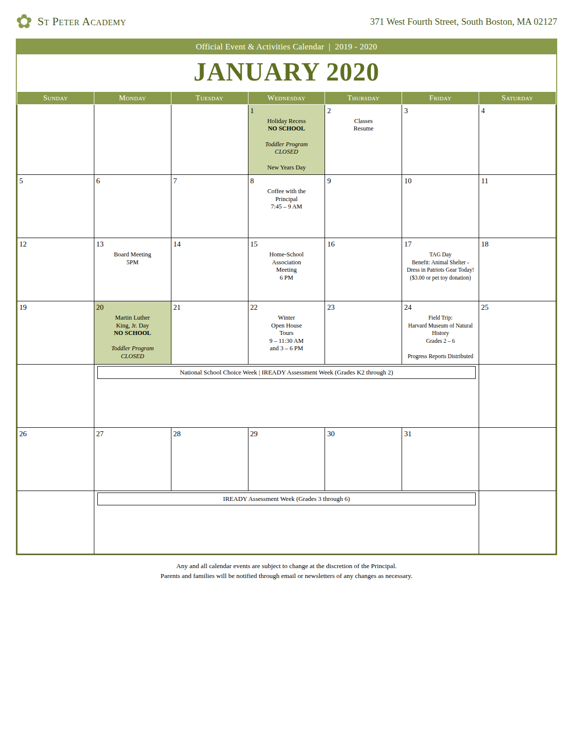✿ St Peter Academy
371 West Fourth Street, South Boston, MA 02127
Official Event & Activities Calendar | 2019 - 2020
JANUARY 2020
| Sunday | Monday | Tuesday | Wednesday | Thursday | Friday | Saturday |
| --- | --- | --- | --- | --- | --- | --- |
| | | | 1 Holiday Recess NO SCHOOL Toddler Program CLOSED New Years Day | 2 Classes Resume | 3 | 4 |
| 5 | 6 | 7 | 8 Coffee with the Principal 7:45 – 9 AM | 9 | 10 | 11 |
| 12 | 13 Board Meeting 5PM | 14 | 15 Home-School Association Meeting 6 PM | 16 | 17 TAG Day Benefit: Animal Shelter - Dress in Patriots Gear Today! ($3.00 or pet toy donation) | 18 |
| 19 | 20 Martin Luther King, Jr. Day NO SCHOOL Toddler Program CLOSED | 21 | 22 Winter Open House Tours 9 – 11:30 AM and 3 – 6 PM | 23 | 24 Field Trip: Harvard Museum of Natural History Grades 2 – 6 Progress Reports Distributed | 25 |
| | National School Choice Week / IREADY Assessment Week (Grades K2 through 2) | |
| 26 | 27 | 28 | 29 | 30 | 31 | |
| | IREADY Assessment Week (Grades 3 through 6) | |
Any and all calendar events are subject to change at the discretion of the Principal.
Parents and families will be notified through email or newsletters of any changes as necessary.